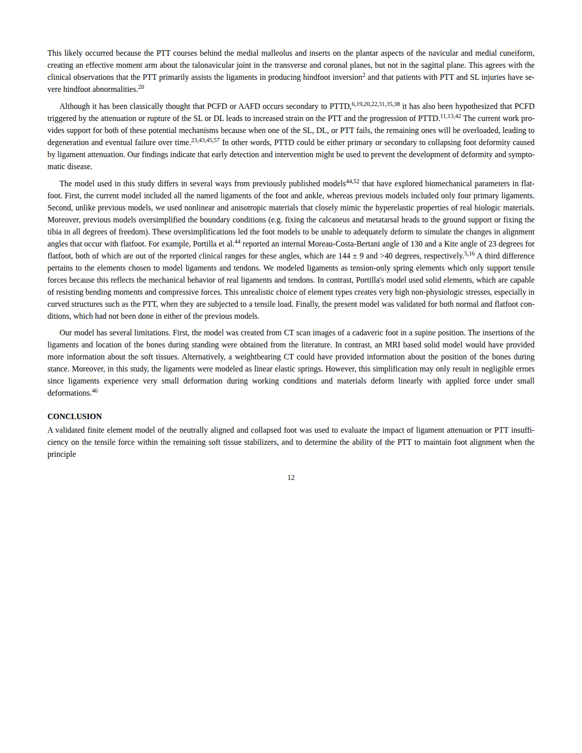This likely occurred because the PTT courses behind the medial malleolus and inserts on the plantar aspects of the navicular and medial cuneiform, creating an effective moment arm about the talonavicular joint in the transverse and coronal planes, but not in the sagittal plane. This agrees with the clinical observations that the PTT primarily assists the ligaments in producing hindfoot inversion2 and that patients with PTT and SL injuries have severe hindfoot abnormalities.20
Although it has been classically thought that PCFD or AAFD occurs secondary to PTTD,6,19,20,22,31,35,38 it has also been hypothesized that PCFD triggered by the attenuation or rupture of the SL or DL leads to increased strain on the PTT and the progression of PTTD.11,13,42 The current work provides support for both of these potential mechanisms because when one of the SL, DL, or PTT fails, the remaining ones will be overloaded, leading to degeneration and eventual failure over time.23,43,45,57 In other words, PTTD could be either primary or secondary to collapsing foot deformity caused by ligament attenuation. Our findings indicate that early detection and intervention might be used to prevent the development of deformity and symptomatic disease.
The model used in this study differs in several ways from previously published models44,52 that have explored biomechanical parameters in flatfoot. First, the current model included all the named ligaments of the foot and ankle, whereas previous models included only four primary ligaments. Second, unlike previous models, we used nonlinear and anisotropic materials that closely mimic the hyperelastic properties of real biologic materials. Moreover, previous models oversimplified the boundary conditions (e.g. fixing the calcaneus and metatarsal heads to the ground support or fixing the tibia in all degrees of freedom). These oversimplifications led the foot models to be unable to adequately deform to simulate the changes in alignment angles that occur with flatfoot. For example, Portilla et al.44 reported an internal Moreau-Costa-Bertani angle of 130 and a Kite angle of 23 degrees for flatfoot, both of which are out of the reported clinical ranges for these angles, which are 144 ± 9 and >40 degrees, respectively.5,16 A third difference pertains to the elements chosen to model ligaments and tendons. We modeled ligaments as tension-only spring elements which only support tensile forces because this reflects the mechanical behavior of real ligaments and tendons. In contrast, Portilla's model used solid elements, which are capable of resisting bending moments and compressive forces. This unrealistic choice of element types creates very high non-physiologic stresses, especially in curved structures such as the PTT, when they are subjected to a tensile load. Finally, the present model was validated for both normal and flatfoot conditions, which had not been done in either of the previous models.
Our model has several limitations. First, the model was created from CT scan images of a cadaveric foot in a supine position. The insertions of the ligaments and location of the bones during standing were obtained from the literature. In contrast, an MRI based solid model would have provided more information about the soft tissues. Alternatively, a weightbearing CT could have provided information about the position of the bones during stance. Moreover, in this study, the ligaments were modeled as linear elastic springs. However, this simplification may only result in negligible errors since ligaments experience very small deformation during working conditions and materials deform linearly with applied force under small deformations.46
CONCLUSION
A validated finite element model of the neutrally aligned and collapsed foot was used to evaluate the impact of ligament attenuation or PTT insufficiency on the tensile force within the remaining soft tissue stabilizers, and to determine the ability of the PTT to maintain foot alignment when the principle
12